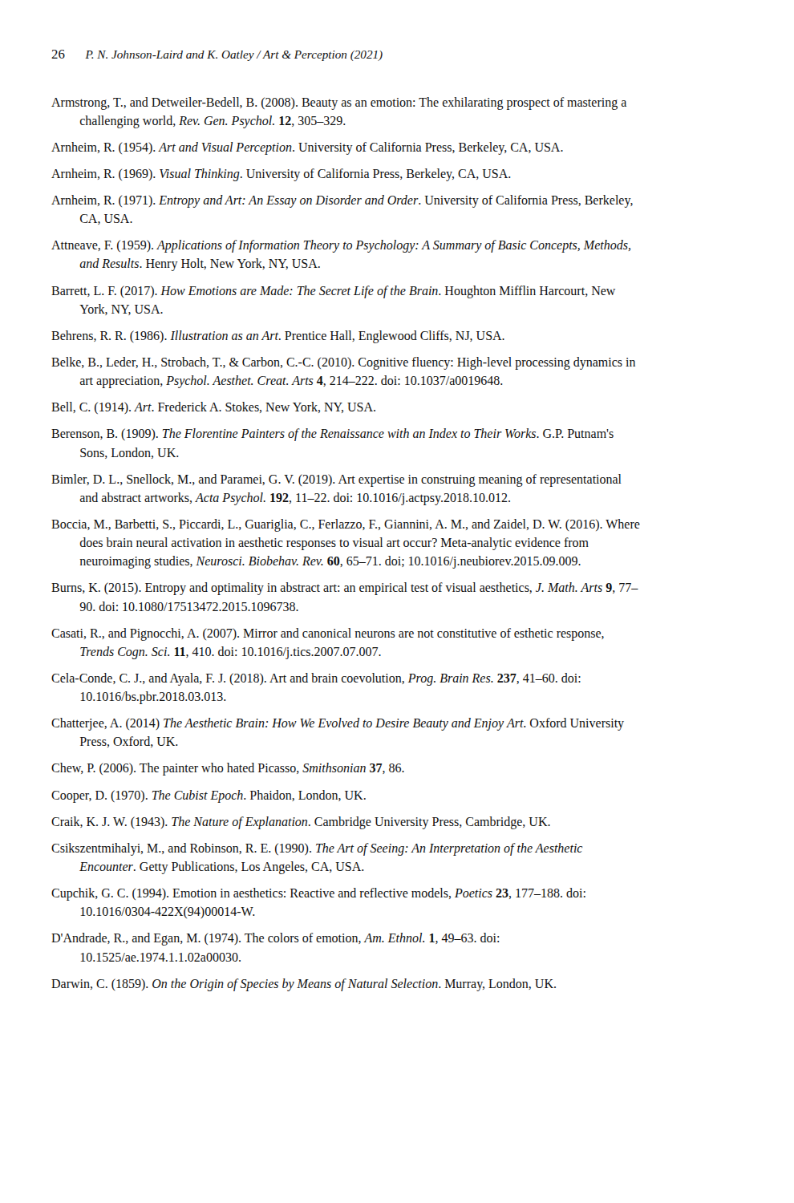26 P. N. Johnson-Laird and K. Oatley / Art & Perception (2021)
Armstrong, T., and Detweiler-Bedell, B. (2008). Beauty as an emotion: The exhilarating prospect of mastering a challenging world, Rev. Gen. Psychol. 12, 305–329.
Arnheim, R. (1954). Art and Visual Perception. University of California Press, Berkeley, CA, USA.
Arnheim, R. (1969). Visual Thinking. University of California Press, Berkeley, CA, USA.
Arnheim, R. (1971). Entropy and Art: An Essay on Disorder and Order. University of California Press, Berkeley, CA, USA.
Attneave, F. (1959). Applications of Information Theory to Psychology: A Summary of Basic Concepts, Methods, and Results. Henry Holt, New York, NY, USA.
Barrett, L. F. (2017). How Emotions are Made: The Secret Life of the Brain. Houghton Mifflin Harcourt, New York, NY, USA.
Behrens, R. R. (1986). Illustration as an Art. Prentice Hall, Englewood Cliffs, NJ, USA.
Belke, B., Leder, H., Strobach, T., & Carbon, C.-C. (2010). Cognitive fluency: High-level processing dynamics in art appreciation, Psychol. Aesthet. Creat. Arts 4, 214–222. doi: 10.1037/a0019648.
Bell, C. (1914). Art. Frederick A. Stokes, New York, NY, USA.
Berenson, B. (1909). The Florentine Painters of the Renaissance with an Index to Their Works. G.P. Putnam's Sons, London, UK.
Bimler, D. L., Snellock, M., and Paramei, G. V. (2019). Art expertise in construing meaning of representational and abstract artworks, Acta Psychol. 192, 11–22. doi: 10.1016/j.actpsy.2018.10.012.
Boccia, M., Barbetti, S., Piccardi, L., Guariglia, C., Ferlazzo, F., Giannini, A. M., and Zaidel, D. W. (2016). Where does brain neural activation in aesthetic responses to visual art occur? Meta-analytic evidence from neuroimaging studies, Neurosci. Biobehav. Rev. 60, 65–71. doi; 10.1016/j.neubiorev.2015.09.009.
Burns, K. (2015). Entropy and optimality in abstract art: an empirical test of visual aesthetics, J. Math. Arts 9, 77–90. doi: 10.1080/17513472.2015.1096738.
Casati, R., and Pignocchi, A. (2007). Mirror and canonical neurons are not constitutive of esthetic response, Trends Cogn. Sci. 11, 410. doi: 10.1016/j.tics.2007.07.007.
Cela-Conde, C. J., and Ayala, F. J. (2018). Art and brain coevolution, Prog. Brain Res. 237, 41–60. doi: 10.1016/bs.pbr.2018.03.013.
Chatterjee, A. (2014) The Aesthetic Brain: How We Evolved to Desire Beauty and Enjoy Art. Oxford University Press, Oxford, UK.
Chew, P. (2006). The painter who hated Picasso, Smithsonian 37, 86.
Cooper, D. (1970). The Cubist Epoch. Phaidon, London, UK.
Craik, K. J. W. (1943). The Nature of Explanation. Cambridge University Press, Cambridge, UK.
Csikszentmihalyi, M., and Robinson, R. E. (1990). The Art of Seeing: An Interpretation of the Aesthetic Encounter. Getty Publications, Los Angeles, CA, USA.
Cupchik, G. C. (1994). Emotion in aesthetics: Reactive and reflective models, Poetics 23, 177–188. doi: 10.1016/0304-422X(94)00014-W.
D'Andrade, R., and Egan, M. (1974). The colors of emotion, Am. Ethnol. 1, 49–63. doi: 10.1525/ae.1974.1.1.02a00030.
Darwin, C. (1859). On the Origin of Species by Means of Natural Selection. Murray, London, UK.